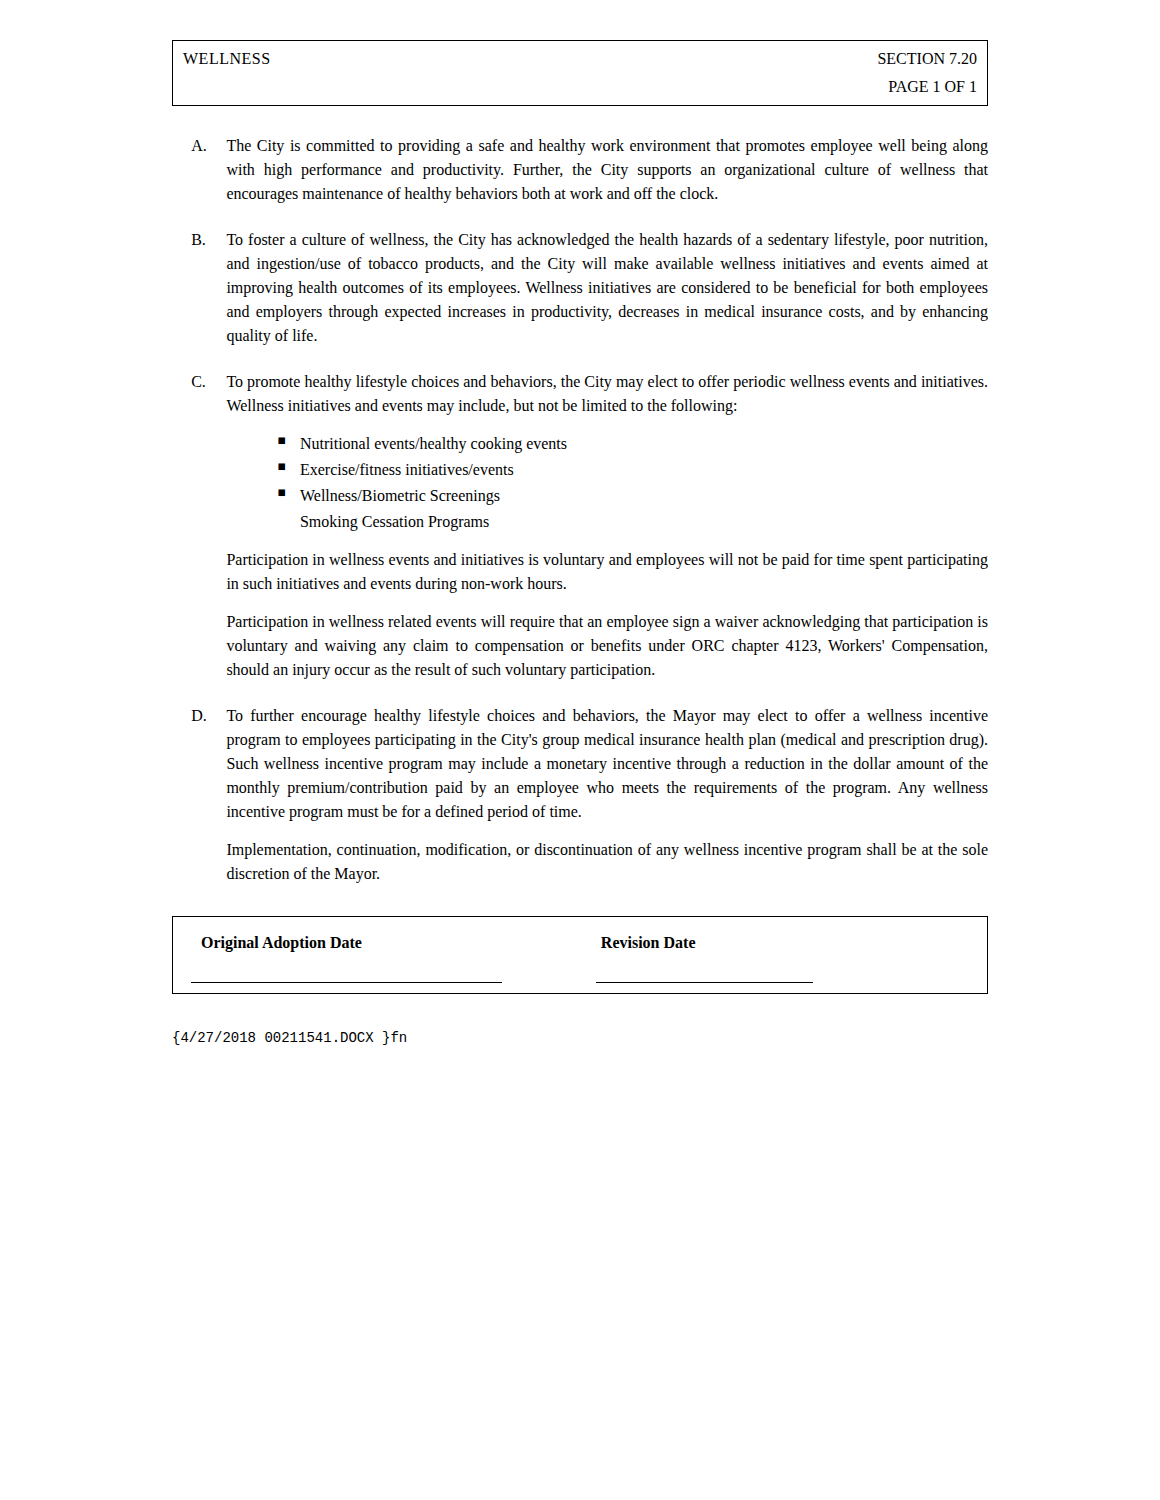WELLNESS
SECTION 7.20
PAGE 1 OF 1
A.
The City is committed to providing a safe and healthy work environment that promotes employee well being along with high performance and productivity. Further, the City supports an organizational culture of wellness that encourages maintenance of healthy behaviors both at work and off the clock.
B.
To foster a culture of wellness, the City has acknowledged the health hazards of a sedentary lifestyle, poor nutrition, and ingestion/use of tobacco products, and the City will make available wellness initiatives and events aimed at improving health outcomes of its employees. Wellness initiatives are considered to be beneficial for both employees and employers through expected increases in productivity, decreases in medical insurance costs, and by enhancing quality of life.
C.
To promote healthy lifestyle choices and behaviors, the City may elect to offer periodic wellness events and initiatives. Wellness initiatives and events may include, but not be limited to the following:
Nutritional events/healthy cooking events
Exercise/fitness initiatives/events
Wellness/Biometric Screenings
Smoking Cessation Programs
Participation in wellness events and initiatives is voluntary and employees will not be paid for time spent participating in such initiatives and events during non-work hours.
Participation in wellness related events will require that an employee sign a waiver acknowledging that participation is voluntary and waiving any claim to compensation or benefits under ORC chapter 4123, Workers' Compensation, should an injury occur as the result of such voluntary participation.
D.
To further encourage healthy lifestyle choices and behaviors, the Mayor may elect to offer a wellness incentive program to employees participating in the City's group medical insurance health plan (medical and prescription drug). Such wellness incentive program may include a monetary incentive through a reduction in the dollar amount of the monthly premium/contribution paid by an employee who meets the requirements of the program. Any wellness incentive program must be for a defined period of time.
Implementation, continuation, modification, or discontinuation of any wellness incentive program shall be at the sole discretion of the Mayor.
Original Adoption Date
Revision Date
{4/27/2018 00211541.DOCX }fn